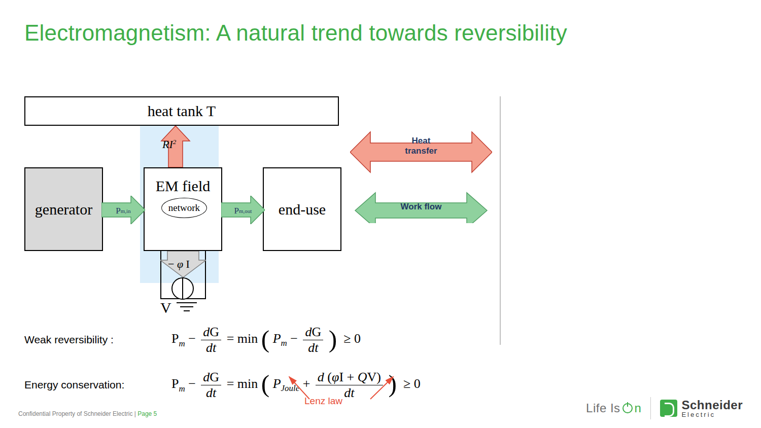Electromagnetism: A natural trend towards reversibility
heat tank T
generator
EM field
network
end-use
RI2
Pm,in
Pm,out
− φ I
V
Heat
transfer
Work flow
Weak reversibility :
Pm − d G dt = min ( Pm − d G dt ) ≥ 0
Energy conservation:
Pm − d G dt = min ( PJoule + d (φ I + QV) dt ) ≥ 0
Lenz law
Confidential Property of Schneider Electric | Page 5
Life Is n
Schneider
Electric